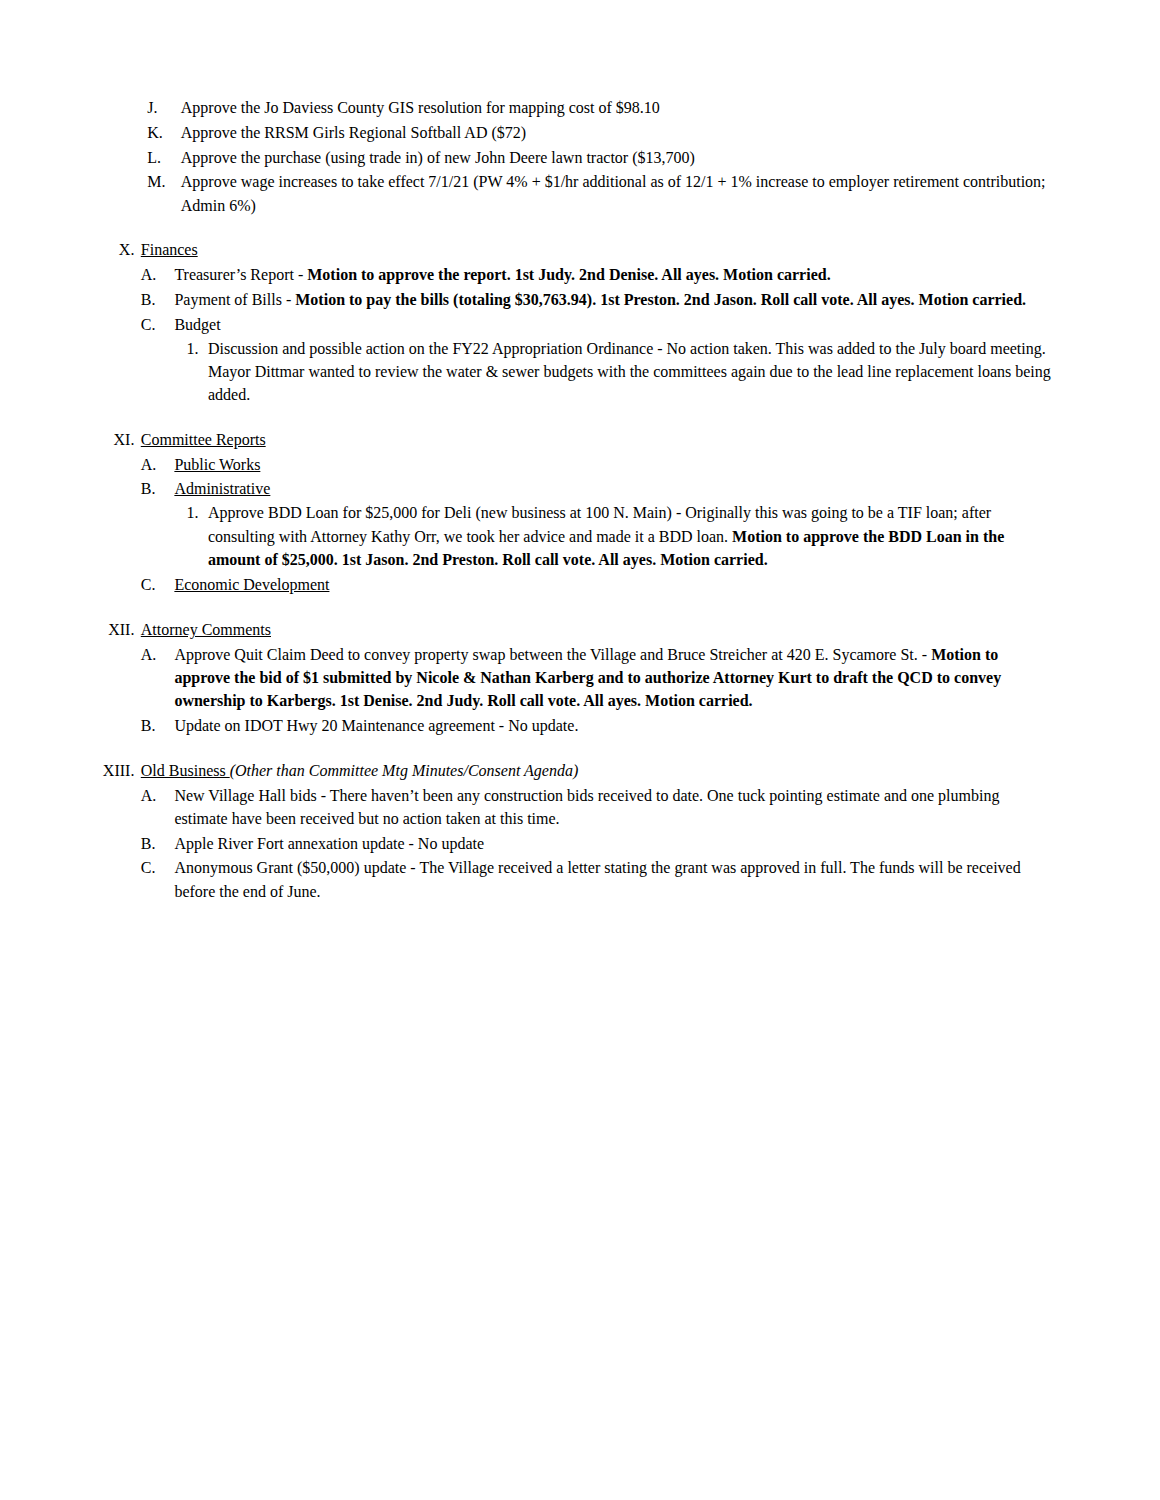J. Approve the Jo Daviess County GIS resolution for mapping cost of $98.10
K. Approve the RRSM Girls Regional Softball AD ($72)
L. Approve the purchase (using trade in) of new John Deere lawn tractor ($13,700)
M. Approve wage increases to take effect 7/1/21 (PW 4% + $1/hr additional as of 12/1 + 1% increase to employer retirement contribution; Admin 6%)
X. Finances
A. Treasurer’s Report - Motion to approve the report. 1st Judy. 2nd Denise. All ayes. Motion carried.
B. Payment of Bills - Motion to pay the bills (totaling $30,763.94). 1st Preston. 2nd Jason. Roll call vote. All ayes. Motion carried.
C. Budget
1. Discussion and possible action on the FY22 Appropriation Ordinance - No action taken. This was added to the July board meeting. Mayor Dittmar wanted to review the water & sewer budgets with the committees again due to the lead line replacement loans being added.
XI. Committee Reports
A. Public Works
B. Administrative
1. Approve BDD Loan for $25,000 for Deli (new business at 100 N. Main) - Originally this was going to be a TIF loan; after consulting with Attorney Kathy Orr, we took her advice and made it a BDD loan. Motion to approve the BDD Loan in the amount of $25,000. 1st Jason. 2nd Preston. Roll call vote. All ayes. Motion carried.
C. Economic Development
XII. Attorney Comments
A. Approve Quit Claim Deed to convey property swap between the Village and Bruce Streicher at 420 E. Sycamore St. - Motion to approve the bid of $1 submitted by Nicole & Nathan Karberg and to authorize Attorney Kurt to draft the QCD to convey ownership to Karbergs. 1st Denise. 2nd Judy. Roll call vote. All ayes. Motion carried.
B. Update on IDOT Hwy 20 Maintenance agreement - No update.
XIII. Old Business (Other than Committee Mtg Minutes/Consent Agenda)
A. New Village Hall bids - There haven’t been any construction bids received to date. One tuck pointing estimate and one plumbing estimate have been received but no action taken at this time.
B. Apple River Fort annexation update - No update
C. Anonymous Grant ($50,000) update - The Village received a letter stating the grant was approved in full. The funds will be received before the end of June.